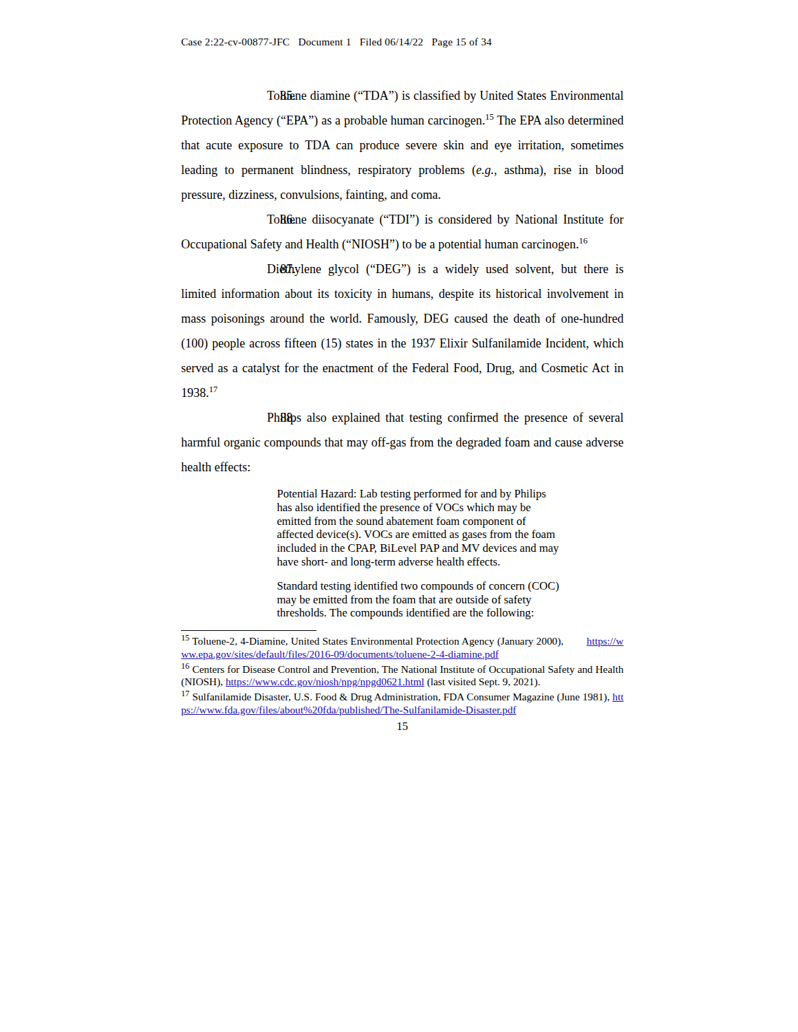Case 2:22-cv-00877-JFC Document 1 Filed 06/14/22 Page 15 of 34
85. Toluene diamine (“TDA”) is classified by United States Environmental Protection Agency (“EPA”) as a probable human carcinogen.15 The EPA also determined that acute exposure to TDA can produce severe skin and eye irritation, sometimes leading to permanent blindness, respiratory problems (e.g., asthma), rise in blood pressure, dizziness, convulsions, fainting, and coma.
86. Toluene diisocyanate (“TDI”) is considered by National Institute for Occupational Safety and Health (“NIOSH”) to be a potential human carcinogen.16
87. Diethylene glycol (“DEG”) is a widely used solvent, but there is limited information about its toxicity in humans, despite its historical involvement in mass poisonings around the world. Famously, DEG caused the death of one-hundred (100) people across fifteen (15) states in the 1937 Elixir Sulfanilamide Incident, which served as a catalyst for the enactment of the Federal Food, Drug, and Cosmetic Act in 1938.17
88. Philips also explained that testing confirmed the presence of several harmful organic compounds that may off-gas from the degraded foam and cause adverse health effects:
Potential Hazard: Lab testing performed for and by Philips has also identified the presence of VOCs which may be emitted from the sound abatement foam component of affected device(s). VOCs are emitted as gases from the foam included in the CPAP, BiLevel PAP and MV devices and may have short- and long-term adverse health effects.
Standard testing identified two compounds of concern (COC) may be emitted from the foam that are outside of safety thresholds. The compounds identified are the following:
15 Toluene-2, 4-Diamine, United States Environmental Protection Agency (January 2000), https://www.epa.gov/sites/default/files/2016-09/documents/toluene-2-4-diamine.pdf
16 Centers for Disease Control and Prevention, The National Institute of Occupational Safety and Health (NIOSH), https://www.cdc.gov/niosh/npg/npgd0621.html (last visited Sept. 9, 2021).
17 Sulfanilamide Disaster, U.S. Food & Drug Administration, FDA Consumer Magazine (June 1981), https://www.fda.gov/files/about%20fda/published/The-Sulfanilamide-Disaster.pdf
15